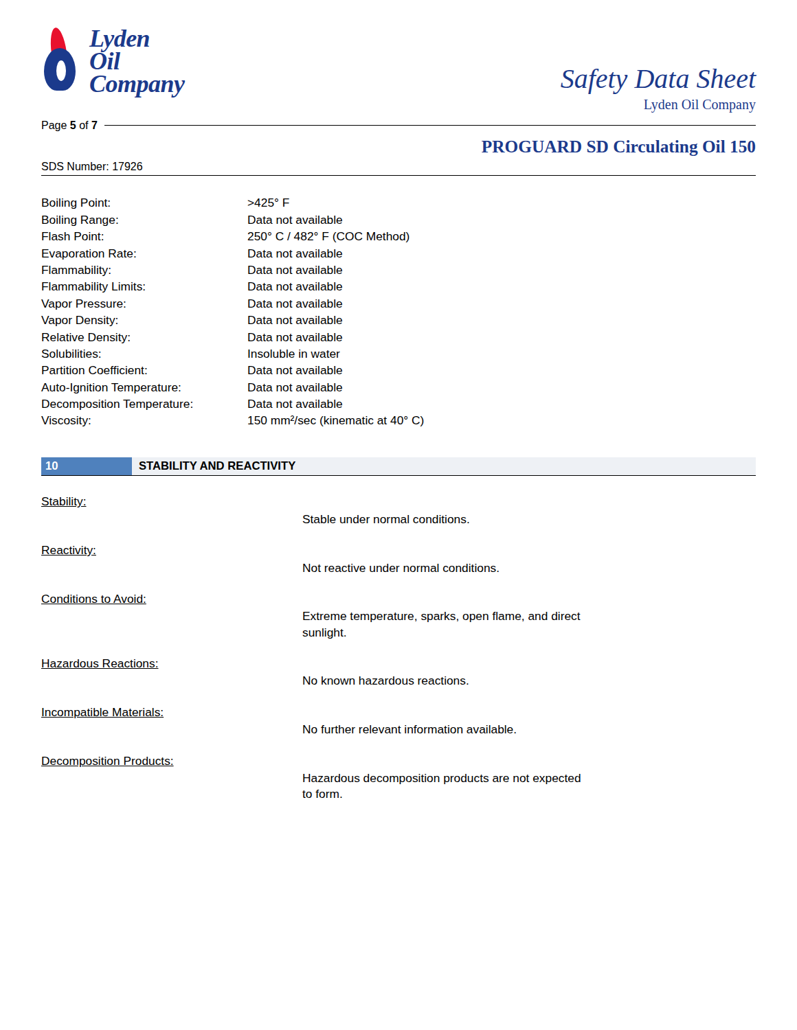Lyden
Oil
Company
Safety Data Sheet
Lyden Oil Company
Page 5 of 7
PROGUARD SD Circulating Oil 150
SDS Number: 17926
| Boiling Point: | >425° F |
| Boiling Range: | Data not available |
| Flash Point: | 250° C / 482° F (COC Method) |
| Evaporation Rate: | Data not available |
| Flammability: | Data not available |
| Flammability Limits: | Data not available |
| Vapor Pressure: | Data not available |
| Vapor Density: | Data not available |
| Relative Density: | Data not available |
| Solubilities: | Insoluble in water |
| Partition Coefficient: | Data not available |
| Auto-Ignition Temperature: | Data not available |
| Decomposition Temperature: | Data not available |
| Viscosity: | 150 mm²/sec (kinematic at 40° C) |
10
STABILITY AND REACTIVITY
Stability:
Stable under normal conditions.
Reactivity:
Not reactive under normal conditions.
Conditions to Avoid:
Extreme temperature, sparks, open flame, and direct sunlight.
Hazardous Reactions:
No known hazardous reactions.
Incompatible Materials:
No further relevant information available.
Decomposition Products:
Hazardous decomposition products are not expected to form.